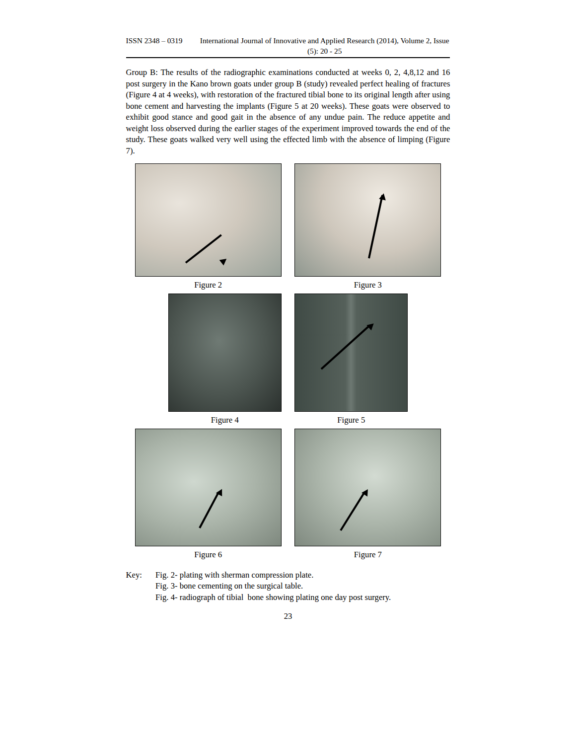ISSN 2348 – 0319 International Journal of Innovative and Applied Research (2014), Volume 2, Issue (5): 20 - 25
Group B: The results of the radiographic examinations conducted at weeks 0, 2, 4,8,12 and 16 post surgery in the Kano brown goats under group B (study) revealed perfect healing of fractures (Figure 4 at 4 weeks), with restoration of the fractured tibial bone to its original length after using bone cement and harvesting the implants (Figure 5 at 20 weeks). These goats were observed to exhibit good stance and good gait in the absence of any undue pain. The reduce appetite and weight loss observed during the earlier stages of the experiment improved towards the end of the study. These goats walked very well using the effected limb with the absence of limping (Figure 7).
Figure 2
Figure 3
Figure 4
Figure 5
Figure 6
Figure 7
Key:
Fig. 2- plating with sherman compression plate.
Fig. 3- bone cementing on the surgical table.
Fig. 4- radiograph of tibial bone showing plating one day post surgery.
23